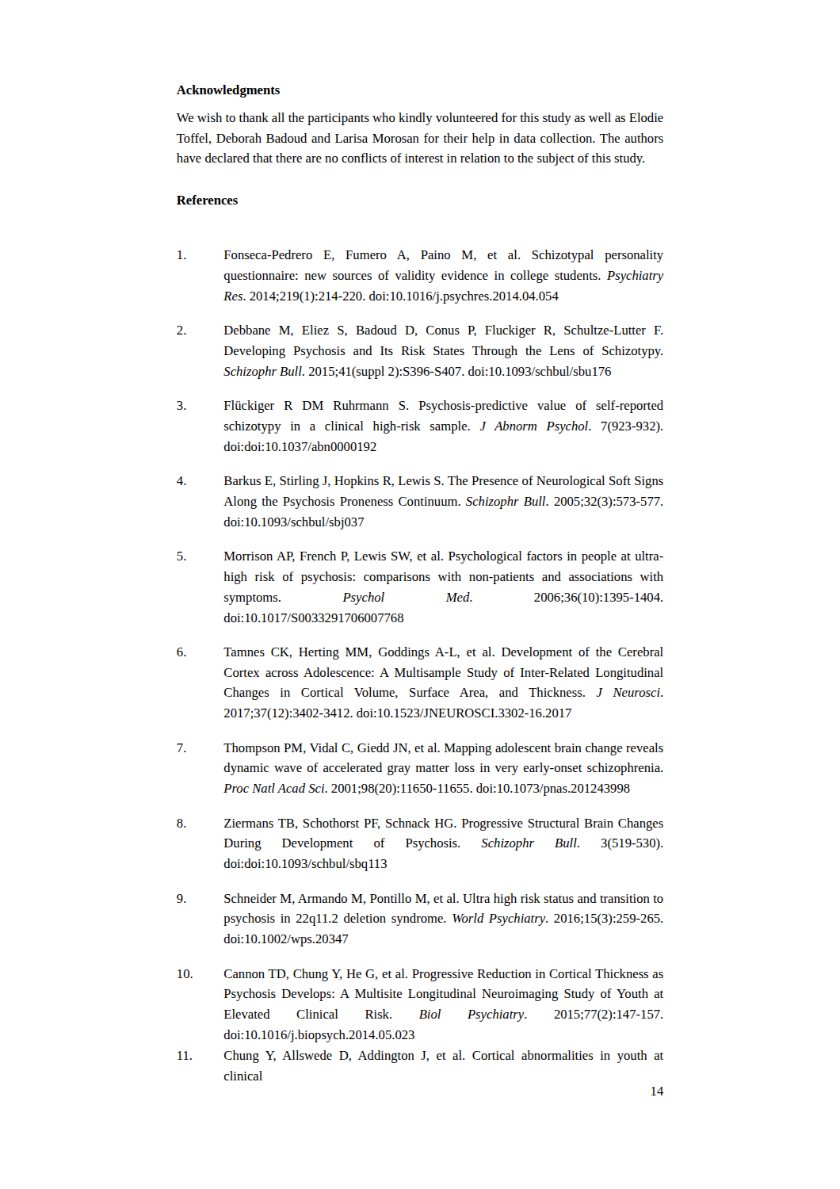Acknowledgments
We wish to thank all the participants who kindly volunteered for this study as well as Elodie Toffel, Deborah Badoud and Larisa Morosan for their help in data collection. The authors have declared that there are no conflicts of interest in relation to the subject of this study.
References
Fonseca-Pedrero E, Fumero A, Paino M, et al. Schizotypal personality questionnaire: new sources of validity evidence in college students. Psychiatry Res. 2014;219(1):214-220. doi:10.1016/j.psychres.2014.04.054
Debbane M, Eliez S, Badoud D, Conus P, Fluckiger R, Schultze-Lutter F. Developing Psychosis and Its Risk States Through the Lens of Schizotypy. Schizophr Bull. 2015;41(suppl 2):S396-S407. doi:10.1093/schbul/sbu176
Flückiger R DM Ruhrmann S. Psychosis-predictive value of self-reported schizotypy in a clinical high-risk sample. J Abnorm Psychol. 7(923-932). doi:doi:10.1037/abn0000192
Barkus E, Stirling J, Hopkins R, Lewis S. The Presence of Neurological Soft Signs Along the Psychosis Proneness Continuum. Schizophr Bull. 2005;32(3):573-577. doi:10.1093/schbul/sbj037
Morrison AP, French P, Lewis SW, et al. Psychological factors in people at ultra-high risk of psychosis: comparisons with non-patients and associations with symptoms. Psychol Med. 2006;36(10):1395-1404. doi:10.1017/S0033291706007768
Tamnes CK, Herting MM, Goddings A-L, et al. Development of the Cerebral Cortex across Adolescence: A Multisample Study of Inter-Related Longitudinal Changes in Cortical Volume, Surface Area, and Thickness. J Neurosci. 2017;37(12):3402-3412. doi:10.1523/JNEUROSCI.3302-16.2017
Thompson PM, Vidal C, Giedd JN, et al. Mapping adolescent brain change reveals dynamic wave of accelerated gray matter loss in very early-onset schizophrenia. Proc Natl Acad Sci. 2001;98(20):11650-11655. doi:10.1073/pnas.201243998
Ziermans TB, Schothorst PF, Schnack HG. Progressive Structural Brain Changes During Development of Psychosis. Schizophr Bull. 3(519-530). doi:doi:10.1093/schbul/sbq113
Schneider M, Armando M, Pontillo M, et al. Ultra high risk status and transition to psychosis in 22q11.2 deletion syndrome. World Psychiatry. 2016;15(3):259-265. doi:10.1002/wps.20347
Cannon TD, Chung Y, He G, et al. Progressive Reduction in Cortical Thickness as Psychosis Develops: A Multisite Longitudinal Neuroimaging Study of Youth at Elevated Clinical Risk. Biol Psychiatry. 2015;77(2):147-157. doi:10.1016/j.biopsych.2014.05.023
Chung Y, Allswede D, Addington J, et al. Cortical abnormalities in youth at clinical
14